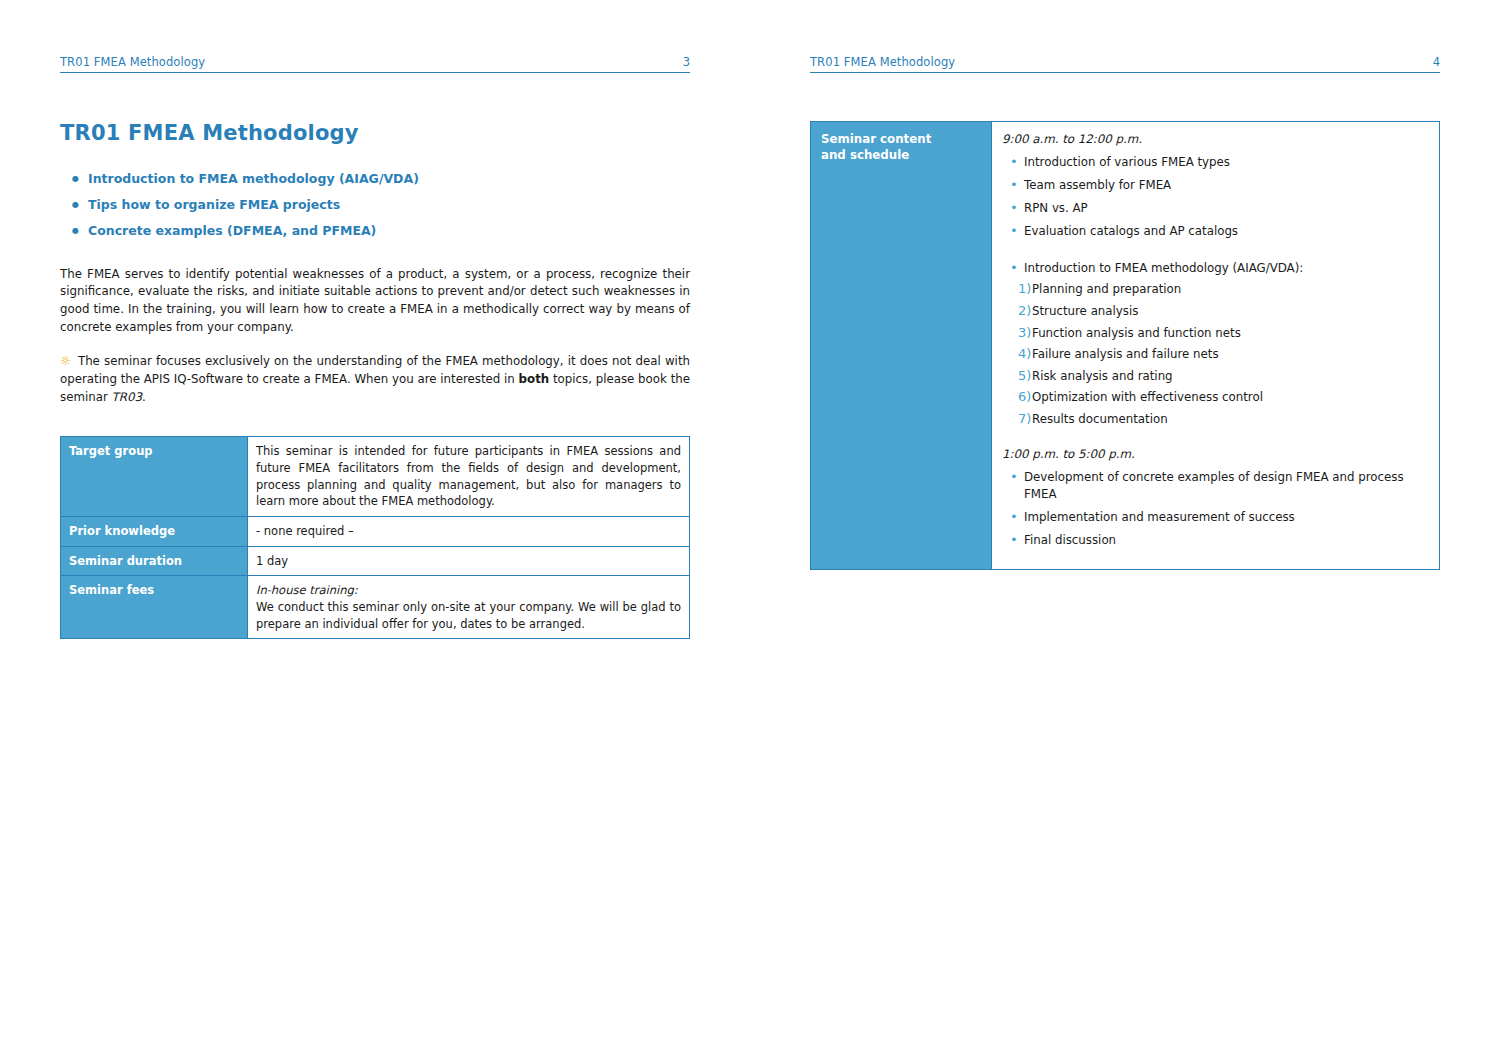TR01 FMEA Methodology 3
TR01 FMEA Methodology
Introduction to FMEA methodology (AIAG/VDA)
Tips how to organize FMEA projects
Concrete examples (DFMEA, and PFMEA)
The FMEA serves to identify potential weaknesses of a product, a system, or a process, recognize their significance, evaluate the risks, and initiate suitable actions to prevent and/or detect such weaknesses in good time. In the training, you will learn how to create a FMEA in a methodically correct way by means of concrete examples from your company.
☼ The seminar focuses exclusively on the understanding of the FMEA methodology, it does not deal with operating the APIS IQ-Software to create a FMEA. When you are interested in both topics, please book the seminar TR03.
| Target group | This seminar is intended for future participants in FMEA sessions and future FMEA facilitators from the fields of design and development, process planning and quality management, but also for managers to learn more about the FMEA methodology. |
| Prior knowledge | - none required – |
| Seminar duration | 1 day |
| Seminar fees | In-house training: We conduct this seminar only on-site at your company. We will be glad to prepare an individual offer for you, dates to be arranged. |
TR01 FMEA Methodology 4
| Seminar content and schedule | 9:00 a.m. to 12:00 p.m. Introduction of various FMEA types Team assembly for FMEA RPN vs. AP Evaluation catalogs and AP catalogs Introduction to FMEA methodology (AIAG/VDA): Planning and preparation Structure analysis Function analysis and function nets Failure analysis and failure nets Risk analysis and rating Optimization with effectiveness control Results documentation 1:00 p.m. to 5:00 p.m. Development of concrete examples of design FMEA and process FMEA Implementation and measurement of success Final discussion |